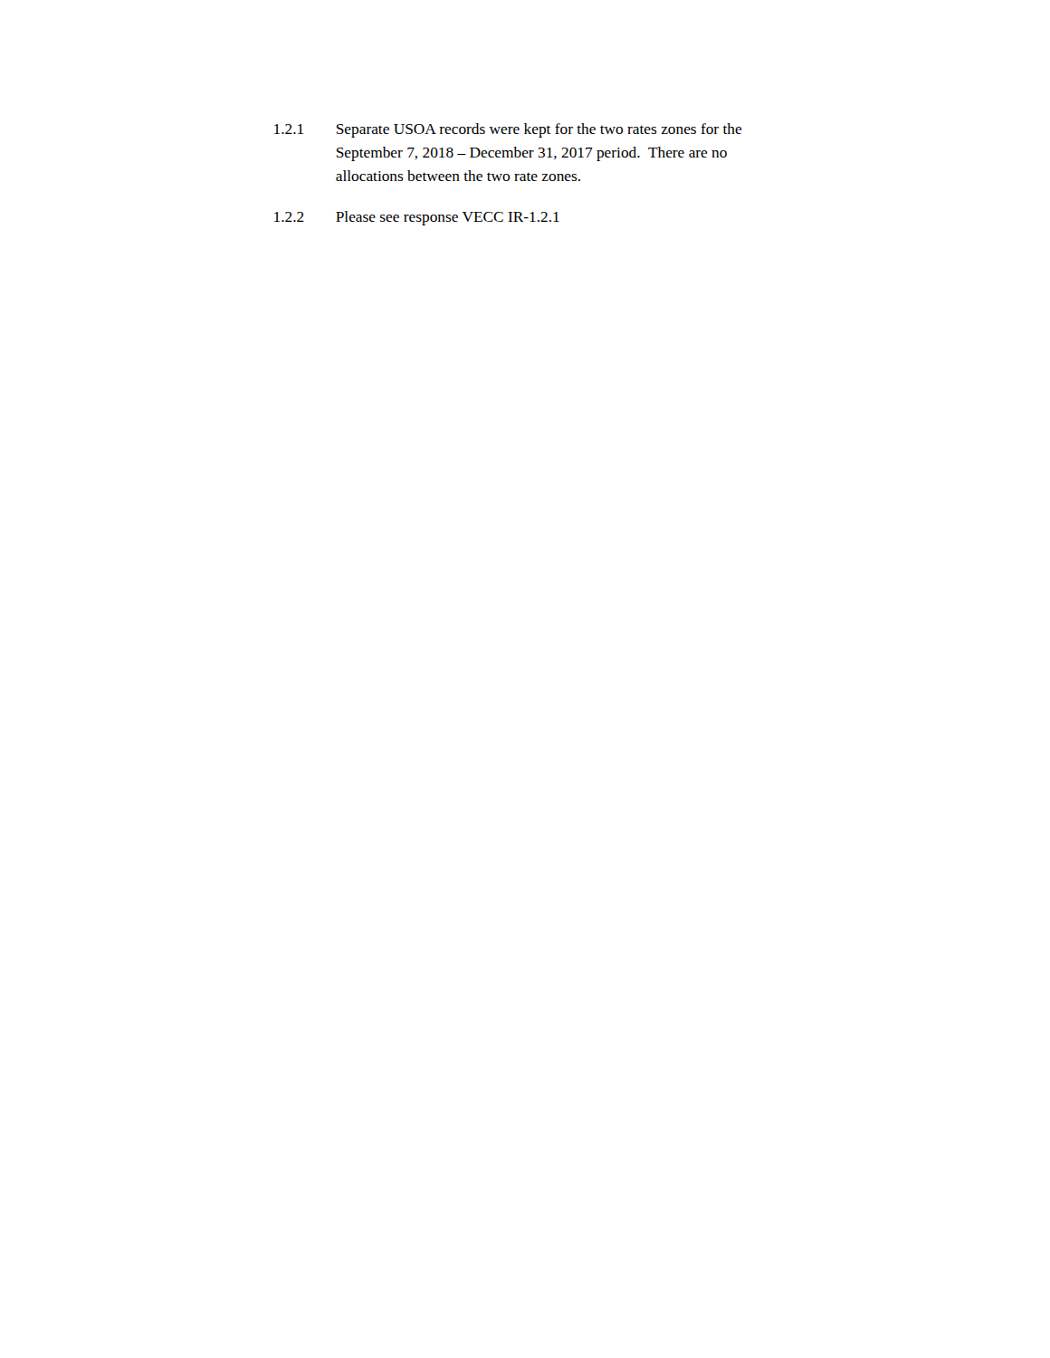1.2.1
Separate USOA records were kept for the two rates zones for the September 7, 2018 – December 31, 2017 period. There are no allocations between the two rate zones.
1.2.2
Please see response VECC IR-1.2.1